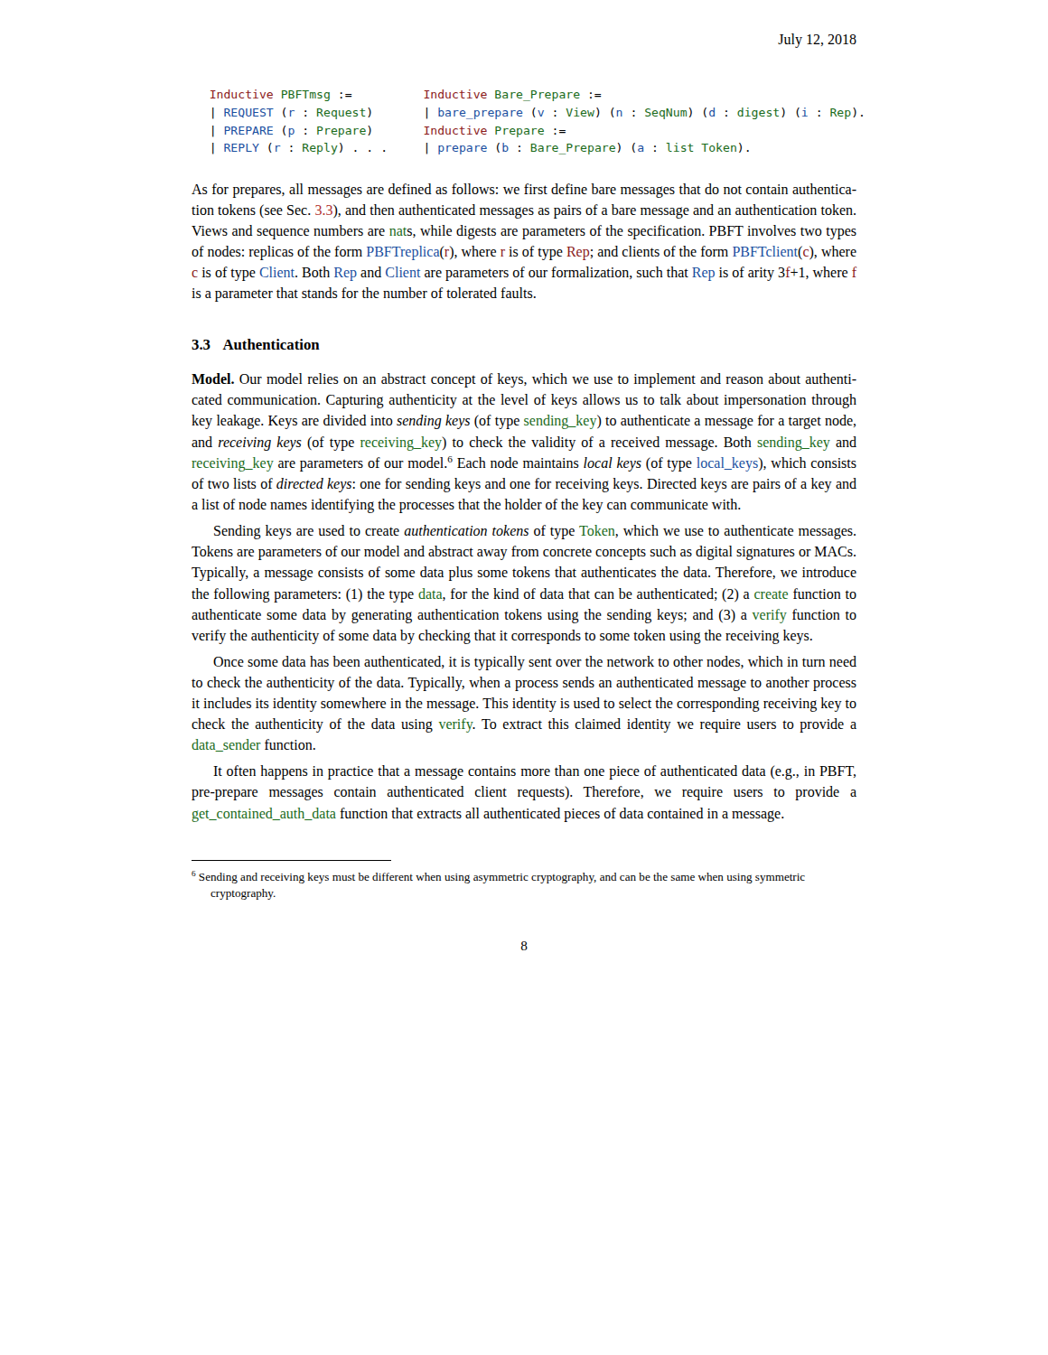July 12, 2018
Inductive PBFTmsg :=
| REQUEST (r : Request)
| PREPARE (p : Prepare)
| REPLY (r : Reply) . . .
Inductive Bare_Prepare :=
| bare_prepare (v : View) (n : SeqNum) (d : digest) (i : Rep).
Inductive Prepare :=
| prepare (b : Bare_Prepare) (a : list Token).
As for prepares, all messages are defined as follows: we first define bare messages that do not contain authentication tokens (see Sec. 3.3), and then authenticated messages as pairs of a bare message and an authentication token. Views and sequence numbers are nats, while digests are parameters of the specification. PBFT involves two types of nodes: replicas of the form PBFTreplica(r), where r is of type Rep; and clients of the form PBFTclient(c), where c is of type Client. Both Rep and Client are parameters of our formalization, such that Rep is of arity 3f+1, where f is a parameter that stands for the number of tolerated faults.
3.3 Authentication
Model. Our model relies on an abstract concept of keys, which we use to implement and reason about authenticated communication. Capturing authenticity at the level of keys allows us to talk about impersonation through key leakage. Keys are divided into sending keys (of type sending_key) to authenticate a message for a target node, and receiving keys (of type receiving_key) to check the validity of a received message. Both sending_key and receiving_key are parameters of our model.6 Each node maintains local keys (of type local_keys), which consists of two lists of directed keys: one for sending keys and one for receiving keys. Directed keys are pairs of a key and a list of node names identifying the processes that the holder of the key can communicate with.
Sending keys are used to create authentication tokens of type Token, which we use to authenticate messages. Tokens are parameters of our model and abstract away from concrete concepts such as digital signatures or MACs. Typically, a message consists of some data plus some tokens that authenticates the data. Therefore, we introduce the following parameters: (1) the type data, for the kind of data that can be authenticated; (2) a create function to authenticate some data by generating authentication tokens using the sending keys; and (3) a verify function to verify the authenticity of some data by checking that it corresponds to some token using the receiving keys.
Once some data has been authenticated, it is typically sent over the network to other nodes, which in turn need to check the authenticity of the data. Typically, when a process sends an authenticated message to another process it includes its identity somewhere in the message. This identity is used to select the corresponding receiving key to check the authenticity of the data using verify. To extract this claimed identity we require users to provide a data_sender function.
It often happens in practice that a message contains more than one piece of authenticated data (e.g., in PBFT, pre-prepare messages contain authenticated client requests). Therefore, we require users to provide a get_contained_auth_data function that extracts all authenticated pieces of data contained in a message.
6 Sending and receiving keys must be different when using asymmetric cryptography, and can be the same when using symmetric cryptography.
8